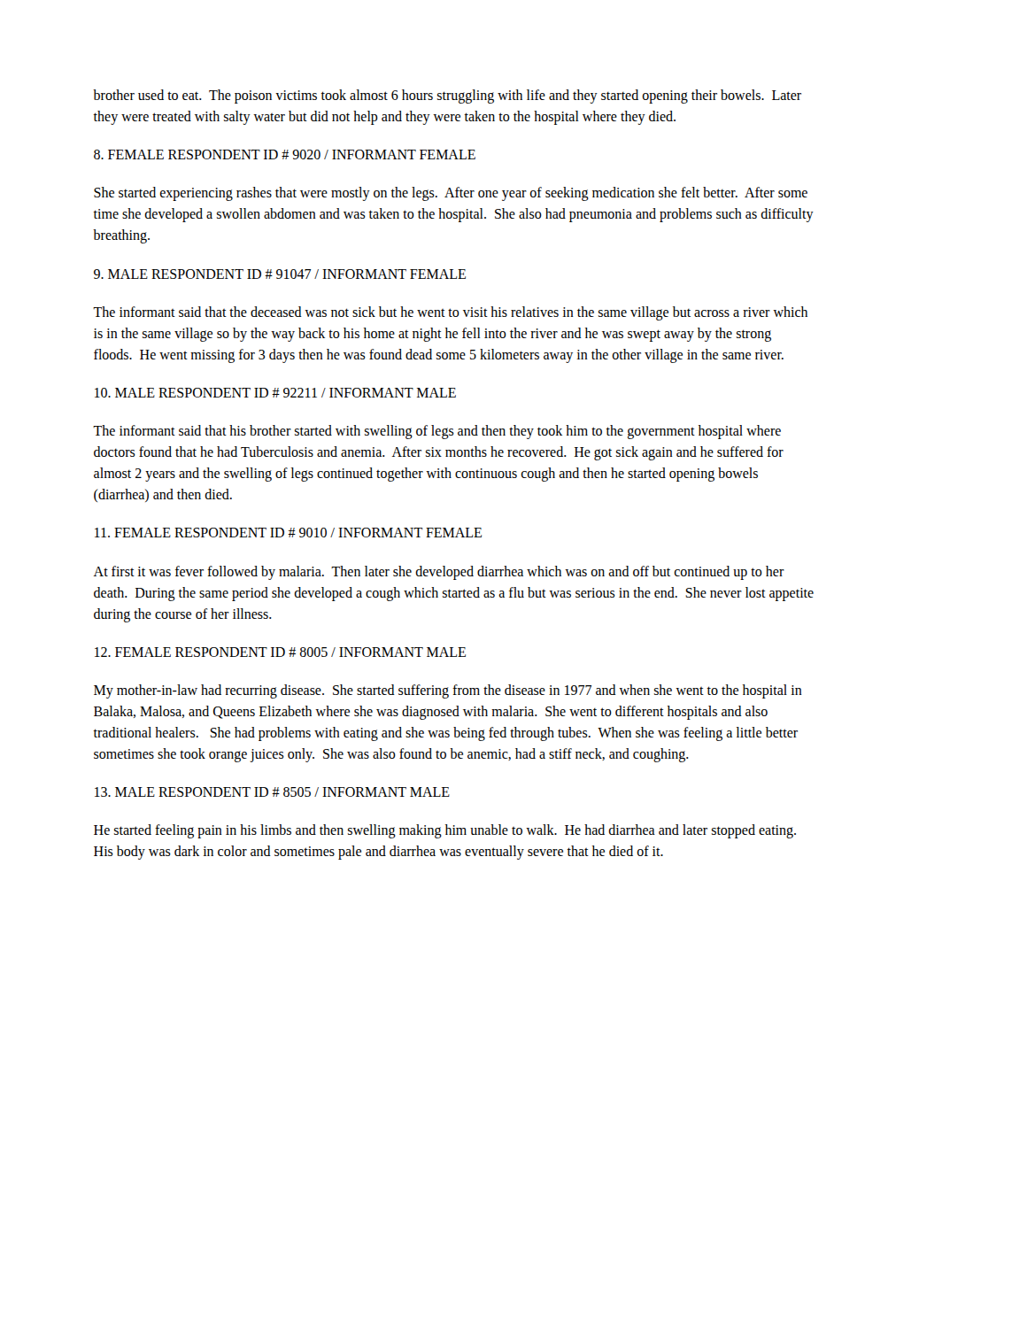brother used to eat. The poison victims took almost 6 hours struggling with life and they started opening their bowels. Later they were treated with salty water but did not help and they were taken to the hospital where they died.
8. Female Respondent ID # 9020 / Informant Female
She started experiencing rashes that were mostly on the legs. After one year of seeking medication she felt better. After some time she developed a swollen abdomen and was taken to the hospital. She also had pneumonia and problems such as difficulty breathing.
9. Male Respondent ID # 91047 / Informant Female
The informant said that the deceased was not sick but he went to visit his relatives in the same village but across a river which is in the same village so by the way back to his home at night he fell into the river and he was swept away by the strong floods. He went missing for 3 days then he was found dead some 5 kilometers away in the other village in the same river.
10. Male Respondent ID # 92211 / Informant Male
The informant said that his brother started with swelling of legs and then they took him to the government hospital where doctors found that he had Tuberculosis and anemia. After six months he recovered. He got sick again and he suffered for almost 2 years and the swelling of legs continued together with continuous cough and then he started opening bowels (diarrhea) and then died.
11. Female Respondent ID # 9010 / Informant Female
At first it was fever followed by malaria. Then later she developed diarrhea which was on and off but continued up to her death. During the same period she developed a cough which started as a flu but was serious in the end. She never lost appetite during the course of her illness.
12. Female Respondent ID # 8005 / Informant Male
My mother-in-law had recurring disease. She started suffering from the disease in 1977 and when she went to the hospital in Balaka, Malosa, and Queens Elizabeth where she was diagnosed with malaria. She went to different hospitals and also traditional healers. She had problems with eating and she was being fed through tubes. When she was feeling a little better sometimes she took orange juices only. She was also found to be anemic, had a stiff neck, and coughing.
13. Male Respondent ID # 8505 / Informant Male
He started feeling pain in his limbs and then swelling making him unable to walk. He had diarrhea and later stopped eating. His body was dark in color and sometimes pale and diarrhea was eventually severe that he died of it.